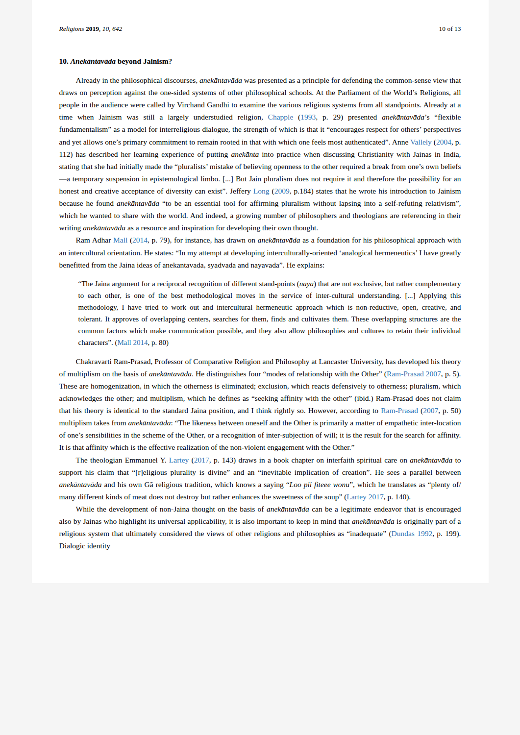Religions 2019, 10, 642 10 of 13
10. Anekāntavāda beyond Jainism?
Already in the philosophical discourses, anekāntavāda was presented as a principle for defending the common-sense view that draws on perception against the one-sided systems of other philosophical schools. At the Parliament of the World’s Religions, all people in the audience were called by Virchand Gandhi to examine the various religious systems from all standpoints. Already at a time when Jainism was still a largely understudied religion, Chapple (1993, p. 29) presented anekāntavāda’s “flexible fundamentalism” as a model for interreligious dialogue, the strength of which is that it “encourages respect for others’ perspectives and yet allows one’s primary commitment to remain rooted in that with which one feels most authenticated”. Anne Vallely (2004, p. 112) has described her learning experience of putting anekānta into practice when discussing Christianity with Jainas in India, stating that she had initially made the “pluralists’ mistake of believing openness to the other required a break from one’s own beliefs—a temporary suspension in epistemological limbo. [...] But Jain pluralism does not require it and therefore the possibility for an honest and creative acceptance of diversity can exist”. Jeffery Long (2009, p.184) states that he wrote his introduction to Jainism because he found anekāntavāda “to be an essential tool for affirming pluralism without lapsing into a self-refuting relativism”, which he wanted to share with the world. And indeed, a growing number of philosophers and theologians are referencing in their writing anekāntavāda as a resource and inspiration for developing their own thought.
Ram Adhar Mall (2014, p. 79), for instance, has drawn on anekāntavāda as a foundation for his philosophical approach with an intercultural orientation. He states: “In my attempt at developing interculturally-oriented ‘analogical hermeneutics’ I have greatly benefitted from the Jaina ideas of anekantavada, syadvada and nayavada”. He explains:
“The Jaina argument for a reciprocal recognition of different stand-points (naya) that are not exclusive, but rather complementary to each other, is one of the best methodological moves in the service of inter-cultural understanding. [...] Applying this methodology, I have tried to work out and intercultural hermeneutic approach which is non-reductive, open, creative, and tolerant. It approves of overlapping centers, searches for them, finds and cultivates them. These overlapping structures are the common factors which make communication possible, and they also allow philosophies and cultures to retain their individual characters”. (Mall 2014, p. 80)
Chakravarti Ram-Prasad, Professor of Comparative Religion and Philosophy at Lancaster University, has developed his theory of multiplism on the basis of anekāntavāda. He distinguishes four “modes of relationship with the Other” (Ram-Prasad 2007, p. 5). These are homogenization, in which the otherness is eliminated; exclusion, which reacts defensively to otherness; pluralism, which acknowledges the other; and multiplism, which he defines as “seeking affinity with the other” (ibid.) Ram-Prasad does not claim that his theory is identical to the standard Jaina position, and I think rightly so. However, according to Ram-Prasad (2007, p. 50) multiplism takes from anekāntavāda: “The likeness between oneself and the Other is primarily a matter of empathetic inter-location of one’s sensibilities in the scheme of the Other, or a recognition of inter-subjection of will; it is the result for the search for affinity. It is that affinity which is the effective realization of the non-violent engagement with the Other.”
The theologian Emmanuel Y. Lartey (2017, p. 143) draws in a book chapter on interfaith spiritual care on anekāntavāda to support his claim that “[r]eligious plurality is divine” and an “inevitable implication of creation”. He sees a parallel between anekāntavāda and his own Gã religious tradition, which knows a saying “Loo pii fiteee wonu”, which he translates as “plenty of/ many different kinds of meat does not destroy but rather enhances the sweetness of the soup” (Lartey 2017, p. 140).
While the development of non-Jaina thought on the basis of anekāntavāda can be a legitimate endeavor that is encouraged also by Jainas who highlight its universal applicability, it is also important to keep in mind that anekāntavāda is originally part of a religious system that ultimately considered the views of other religions and philosophies as “inadequate” (Dundas 1992, p. 199). Dialogic identity